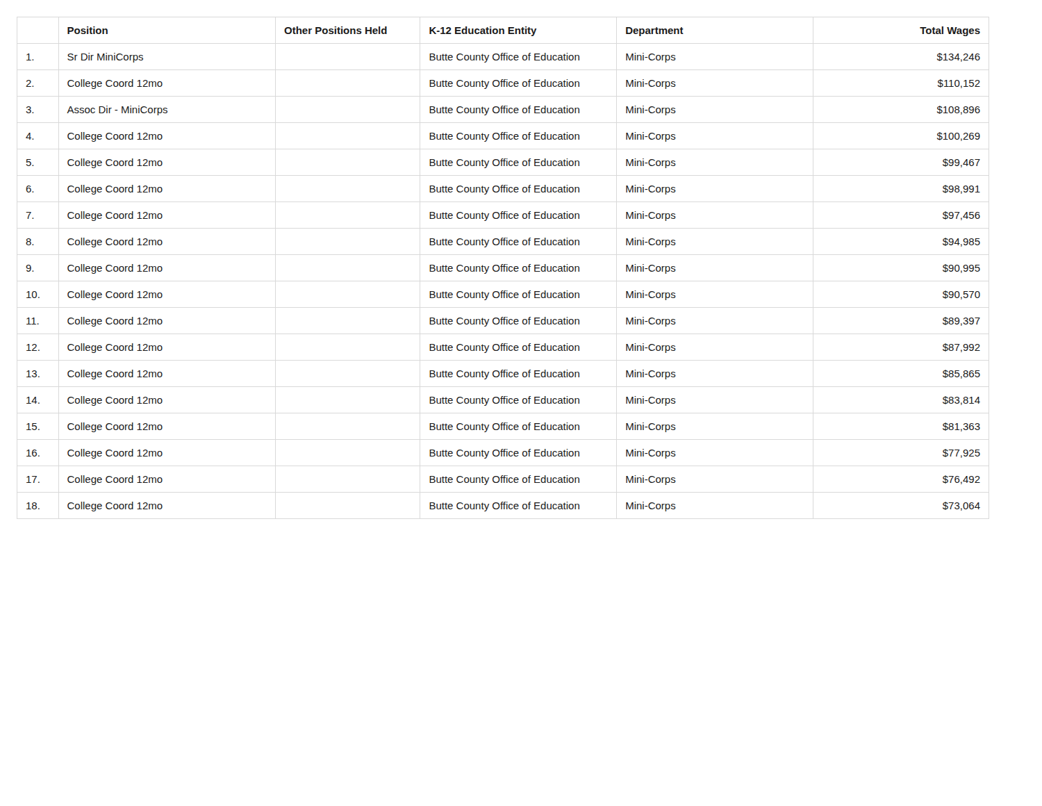| | Position | Other Positions Held | K-12 Education Entity | Department | Total Wages |
| --- | --- | --- | --- | --- | --- |
| 1. | Sr Dir MiniCorps | | Butte County Office of Education | Mini-Corps | $134,246 |
| 2. | College Coord 12mo | | Butte County Office of Education | Mini-Corps | $110,152 |
| 3. | Assoc Dir - MiniCorps | | Butte County Office of Education | Mini-Corps | $108,896 |
| 4. | College Coord 12mo | | Butte County Office of Education | Mini-Corps | $100,269 |
| 5. | College Coord 12mo | | Butte County Office of Education | Mini-Corps | $99,467 |
| 6. | College Coord 12mo | | Butte County Office of Education | Mini-Corps | $98,991 |
| 7. | College Coord 12mo | | Butte County Office of Education | Mini-Corps | $97,456 |
| 8. | College Coord 12mo | | Butte County Office of Education | Mini-Corps | $94,985 |
| 9. | College Coord 12mo | | Butte County Office of Education | Mini-Corps | $90,995 |
| 10. | College Coord 12mo | | Butte County Office of Education | Mini-Corps | $90,570 |
| 11. | College Coord 12mo | | Butte County Office of Education | Mini-Corps | $89,397 |
| 12. | College Coord 12mo | | Butte County Office of Education | Mini-Corps | $87,992 |
| 13. | College Coord 12mo | | Butte County Office of Education | Mini-Corps | $85,865 |
| 14. | College Coord 12mo | | Butte County Office of Education | Mini-Corps | $83,814 |
| 15. | College Coord 12mo | | Butte County Office of Education | Mini-Corps | $81,363 |
| 16. | College Coord 12mo | | Butte County Office of Education | Mini-Corps | $77,925 |
| 17. | College Coord 12mo | | Butte County Office of Education | Mini-Corps | $76,492 |
| 18. | College Coord 12mo | | Butte County Office of Education | Mini-Corps | $73,064 |